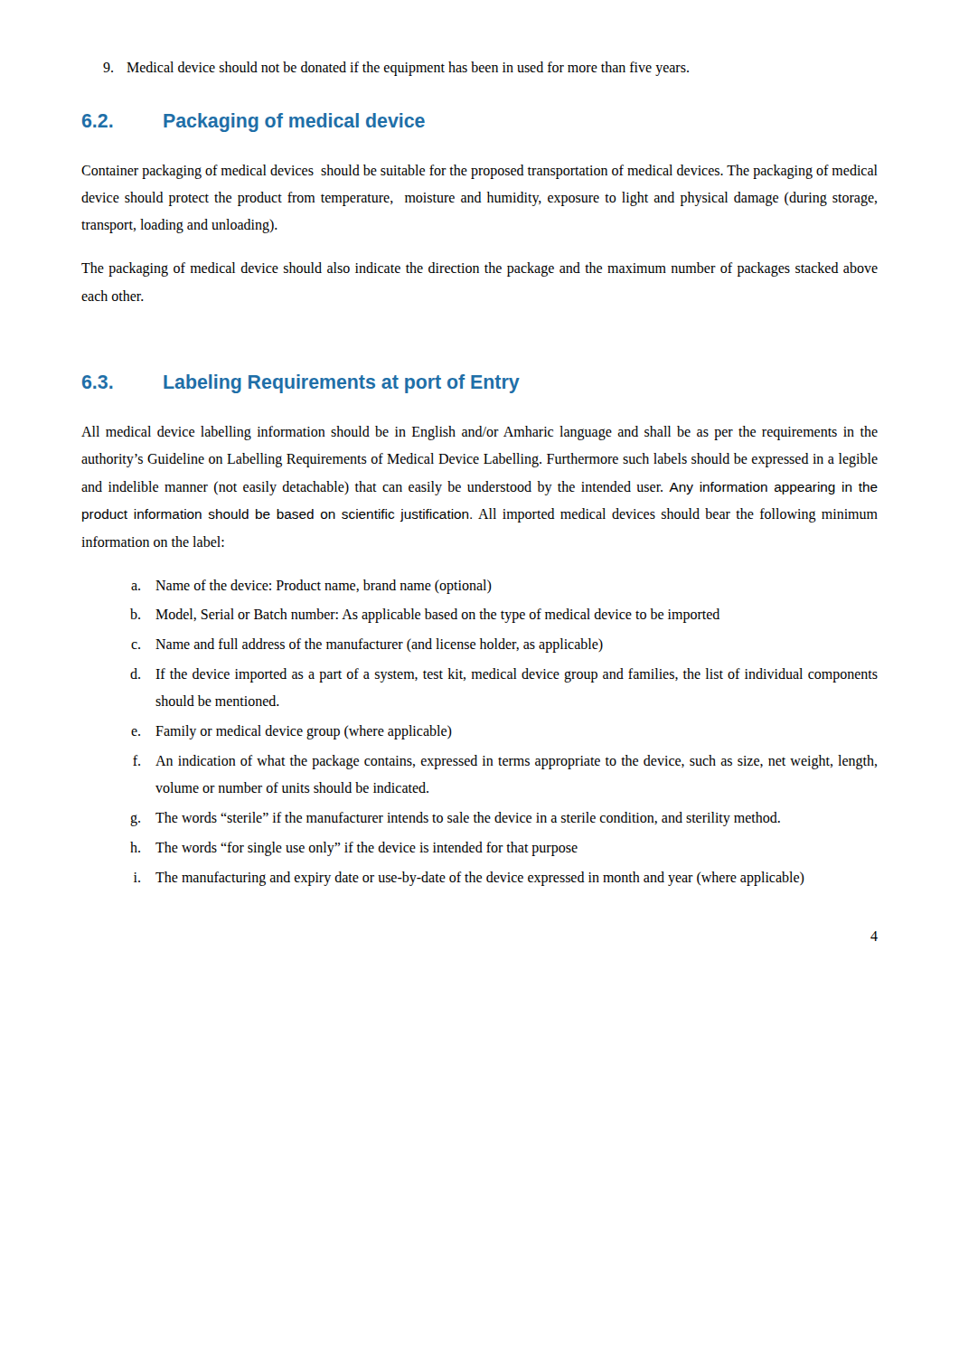Medical device should not be donated if the equipment has been in used for more than five years.
6.2. Packaging of medical device
Container packaging of medical devices should be suitable for the proposed transportation of medical devices. The packaging of medical device should protect the product from temperature, moisture and humidity, exposure to light and physical damage (during storage, transport, loading and unloading).
The packaging of medical device should also indicate the direction the package and the maximum number of packages stacked above each other.
6.3. Labeling Requirements at port of Entry
All medical device labelling information should be in English and/or Amharic language and shall be as per the requirements in the authority’s Guideline on Labelling Requirements of Medical Device Labelling. Furthermore such labels should be expressed in a legible and indelible manner (not easily detachable) that can easily be understood by the intended user. Any information appearing in the product information should be based on scientific justification. All imported medical devices should bear the following minimum information on the label:
Name of the device: Product name, brand name (optional)
Model, Serial or Batch number: As applicable based on the type of medical device to be imported
Name and full address of the manufacturer (and license holder, as applicable)
If the device imported as a part of a system, test kit, medical device group and families, the list of individual components should be mentioned.
Family or medical device group (where applicable)
An indication of what the package contains, expressed in terms appropriate to the device, such as size, net weight, length, volume or number of units should be indicated.
The words “sterile” if the manufacturer intends to sale the device in a sterile condition, and sterility method.
The words “for single use only” if the device is intended for that purpose
The manufacturing and expiry date or use-by-date of the device expressed in month and year (where applicable)
4